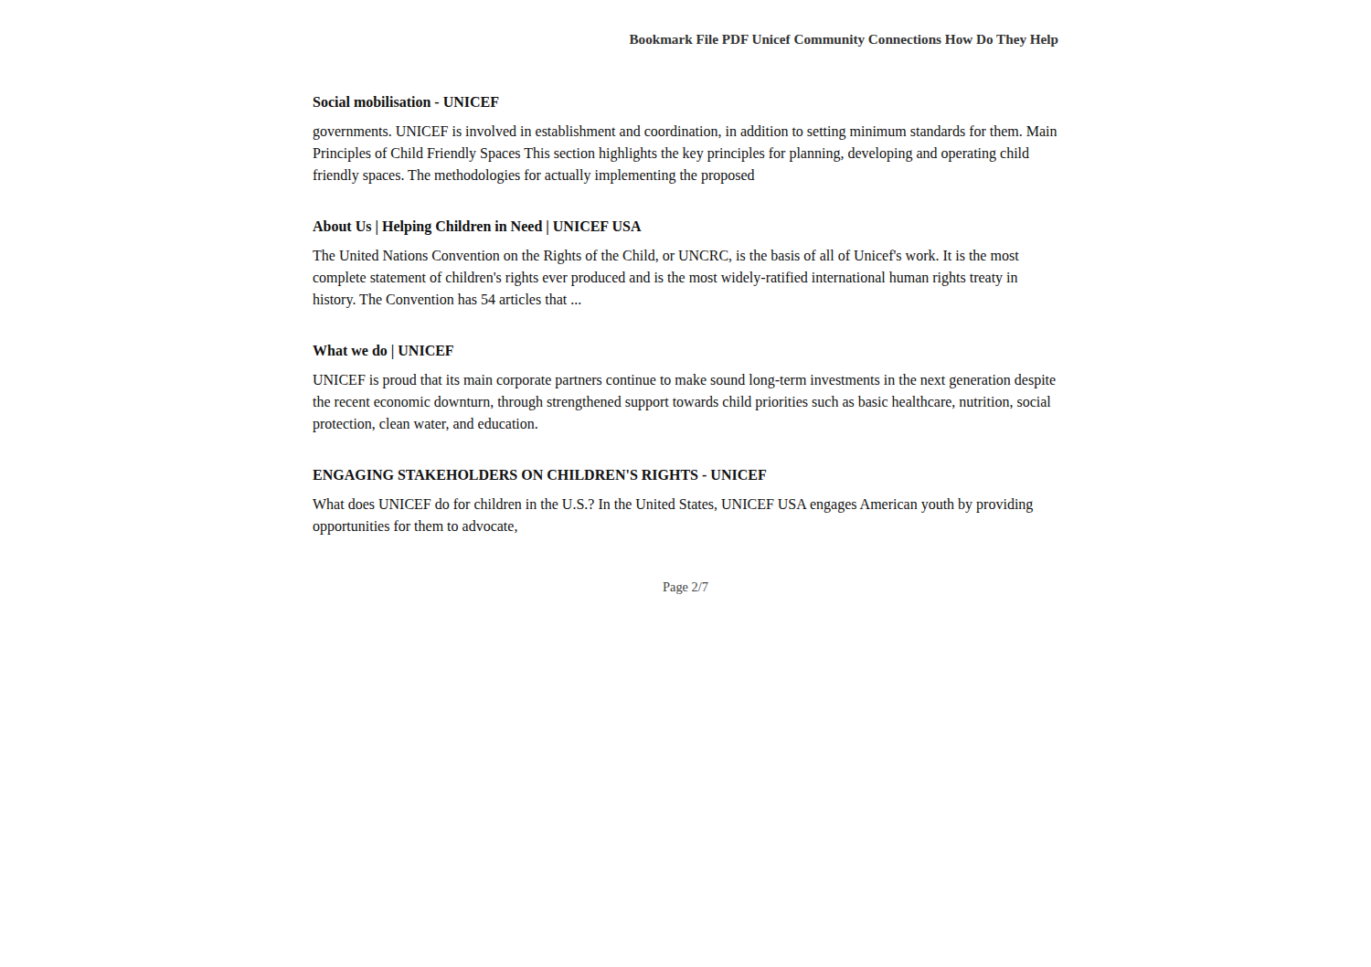Bookmark File PDF Unicef Community Connections How Do They Help
Social mobilisation - UNICEF
governments. UNICEF is involved in establishment and coordination, in addition to setting minimum standards for them. Main Principles of Child Friendly Spaces This section highlights the key principles for planning, developing and operating child friendly spaces. The methodologies for actually implementing the proposed
About Us | Helping Children in Need | UNICEF USA
The United Nations Convention on the Rights of the Child, or UNCRC, is the basis of all of Unicef's work. It is the most complete statement of children's rights ever produced and is the most widely-ratified international human rights treaty in history. The Convention has 54 articles that ...
What we do | UNICEF
UNICEF is proud that its main corporate partners continue to make sound long-term investments in the next generation despite the recent economic downturn, through strengthened support towards child priorities such as basic healthcare, nutrition, social protection, clean water, and education.
ENGAGING STAKEHOLDERS ON CHILDREN'S RIGHTS - UNICEF
What does UNICEF do for children in the U.S.? In the United States, UNICEF USA engages American youth by providing opportunities for them to advocate,
Page 2/7